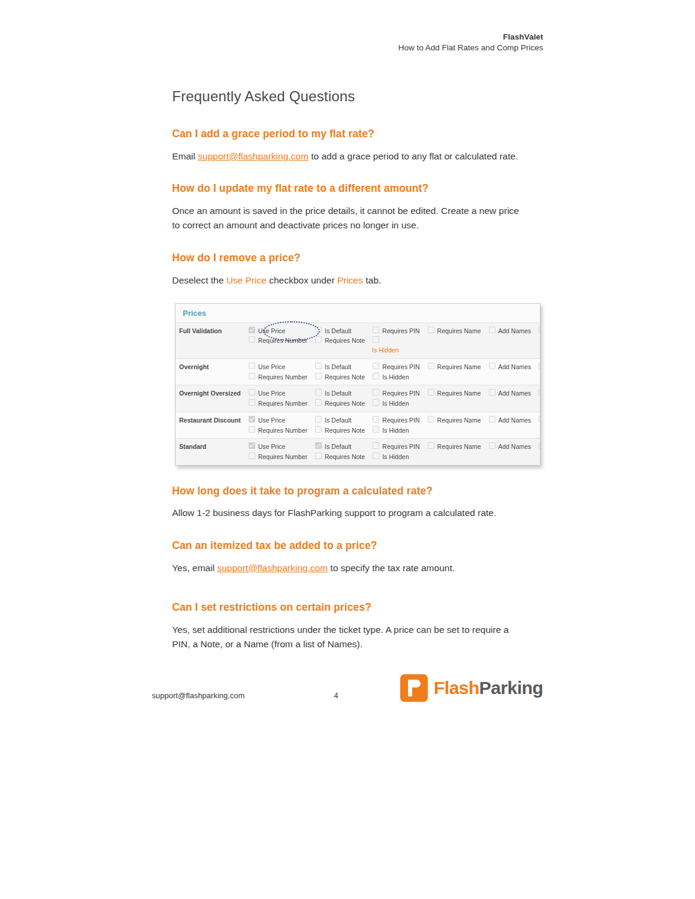FlashValet
How to Add Flat Rates and Comp Prices
Frequently Asked Questions
Can I add a grace period to my flat rate?
Email support@flashparking.com to add a grace period to any flat or calculated rate.
How do I update my flat rate to a different amount?
Once an amount is saved in the price details, it cannot be edited. Create a new price to correct an amount and deactivate prices no longer in use.
How do I remove a price?
Deselect the Use Price checkbox under Prices tab.
Prices
| Full Validation | Use Price Requires Number | Is Default Requires Note | Requires PIN Is Hidden | Requires Name | Add Names | Use Residents |
| Overnight | Use Price Requires Number | Is Default Requires Note | Requires PIN Is Hidden | Requires Name | Add Names | Use Residents |
| Overnight Oversized | Use Price Requires Number | Is Default Requires Note | Requires PIN Is Hidden | Requires Name | Add Names | Use Residents |
| Restaurant Discount | Use Price Requires Number | Is Default Requires Note | Requires PIN Is Hidden | Requires Name | Add Names | Use Residents |
| Standard | Use Price Requires Number | Is Default Requires Note | Requires PIN Is Hidden | Requires Name | Add Names | Use Residents |
How long does it take to program a calculated rate?
Allow 1-2 business days for FlashParking support to program a calculated rate.
Can an itemized tax be added to a price?
Yes, email support@flashparking.com to specify the tax rate amount.
Can I set restrictions on certain prices?
Yes, set additional restrictions under the ticket type. A price can be set to require a PIN, a Note, or a Name (from a list of Names).
support@flashparking.com 4
Flash Parking